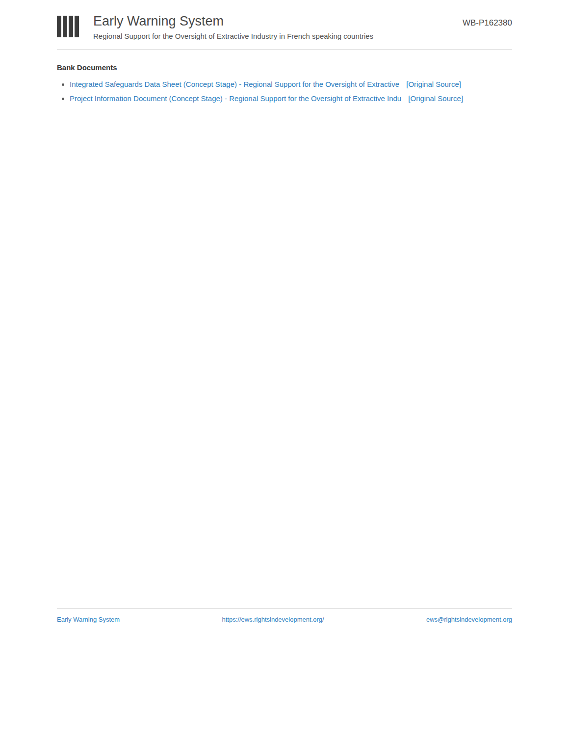Early Warning System
Regional Support for the Oversight of Extractive Industry in French speaking countries
WB-P162380
Bank Documents
Integrated Safeguards Data Sheet (Concept Stage) - Regional Support for the Oversight of Extractive [Original Source]
Project Information Document (Concept Stage) - Regional Support for the Oversight of Extractive Indu [Original Source]
Early Warning System
https://ews.rightsindevelopment.org/
ews@rightsindevelopment.org